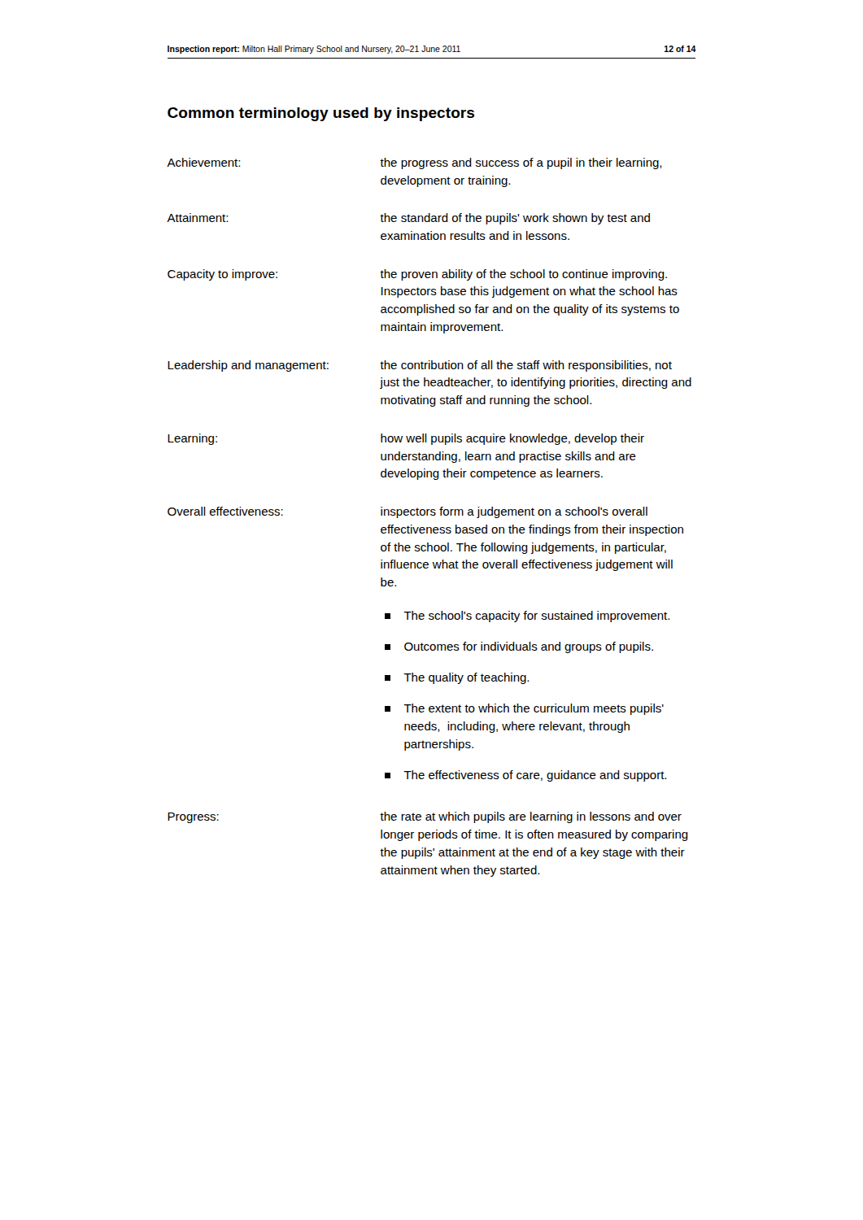Inspection report: Milton Hall Primary School and Nursery, 20–21 June 2011
12 of 14
Common terminology used by inspectors
| Achievement: | the progress and success of a pupil in their learning, development or training. |
| Attainment: | the standard of the pupils' work shown by test and examination results and in lessons. |
| Capacity to improve: | the proven ability of the school to continue improving. Inspectors base this judgement on what the school has accomplished so far and on the quality of its systems to maintain improvement. |
| Leadership and management: | the contribution of all the staff with responsibilities, not just the headteacher, to identifying priorities, directing and motivating staff and running the school. |
| Learning: | how well pupils acquire knowledge, develop their understanding, learn and practise skills and are developing their competence as learners. |
| Overall effectiveness: | inspectors form a judgement on a school's overall effectiveness based on the findings from their inspection of the school. The following judgements, in particular, influence what the overall effectiveness judgement will be. The school's capacity for sustained improvement. Outcomes for individuals and groups of pupils. The quality of teaching. The extent to which the curriculum meets pupils' needs, including, where relevant, through partnerships. The effectiveness of care, guidance and support. |
| Progress: | the rate at which pupils are learning in lessons and over longer periods of time. It is often measured by comparing the pupils' attainment at the end of a key stage with their attainment when they started. |